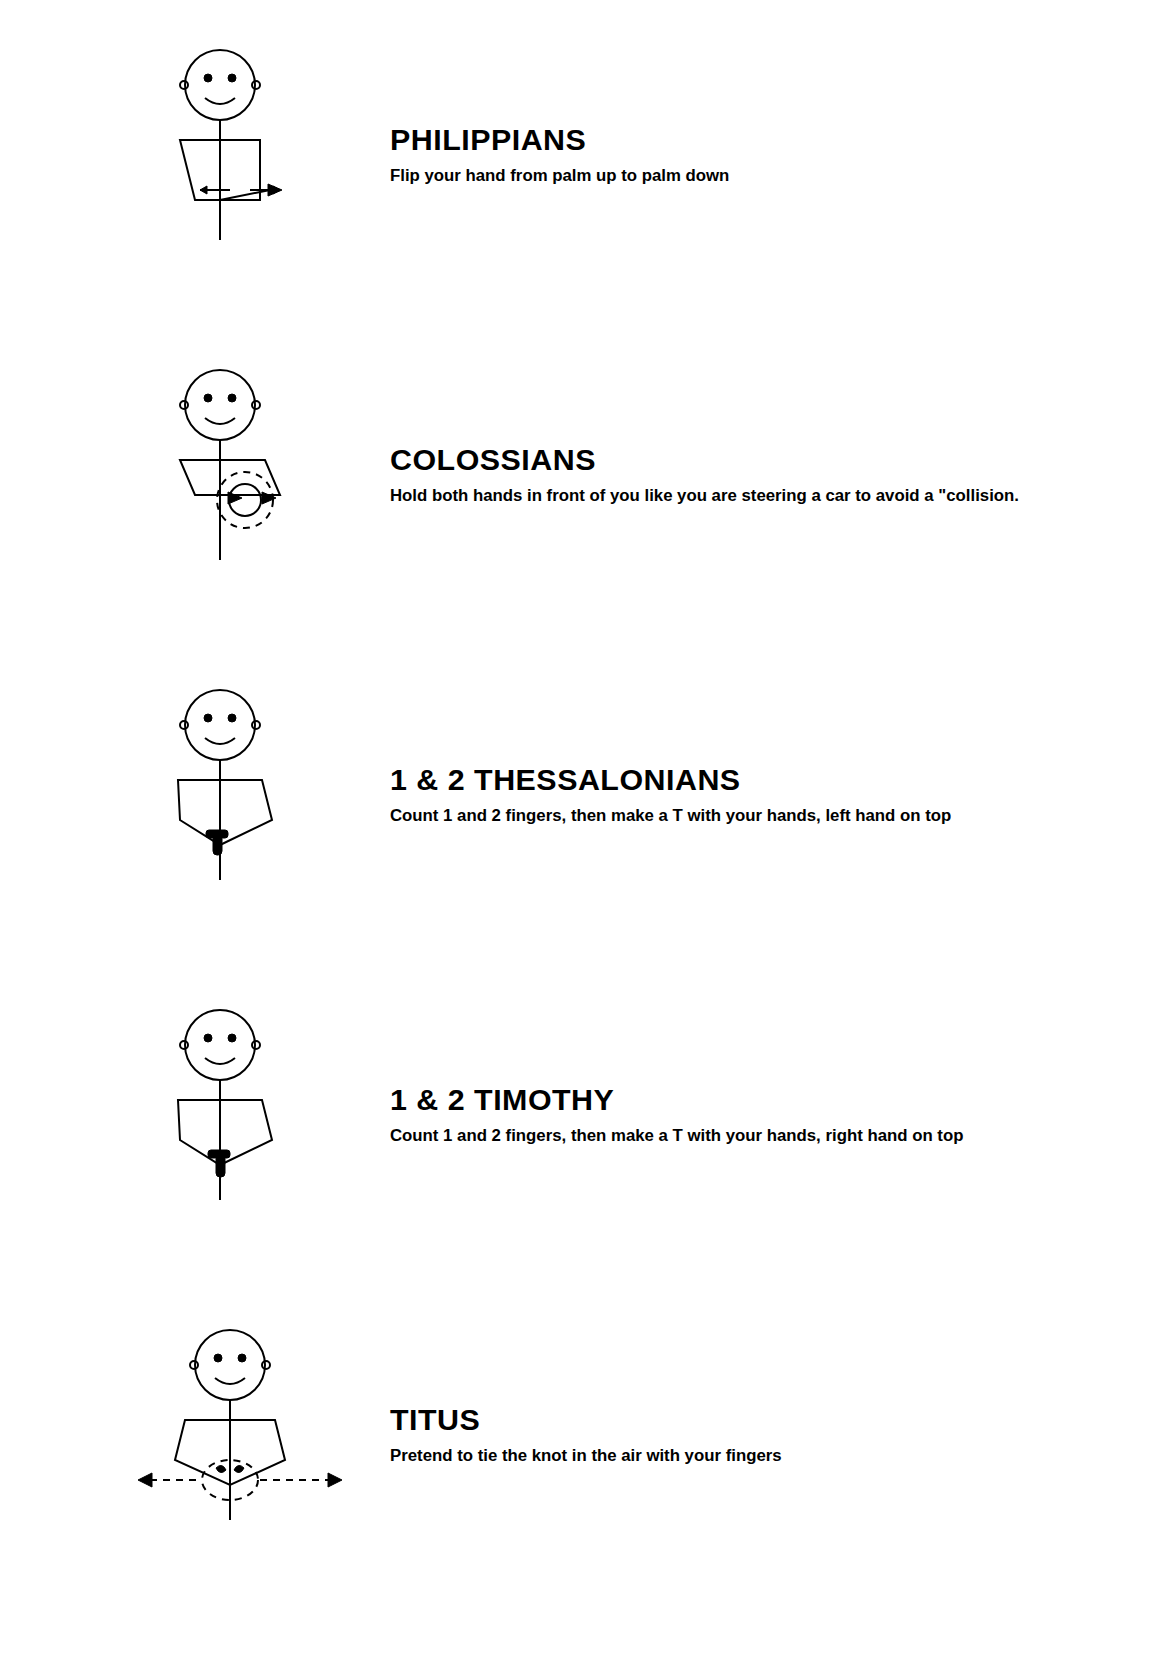PHILIPPIANS
Flip your hand from palm up to palm down
COLOSSIANS
Hold both hands in front of you like you are steering a car to avoid a "collision.
1 & 2 THESSALONIANS
Count 1 and 2 fingers, then make a T with your hands, left hand on top
1 & 2 TIMOTHY
Count 1 and 2 fingers, then make a T with your hands, right hand on top
TITUS
Pretend to tie the knot in the air with your fingers